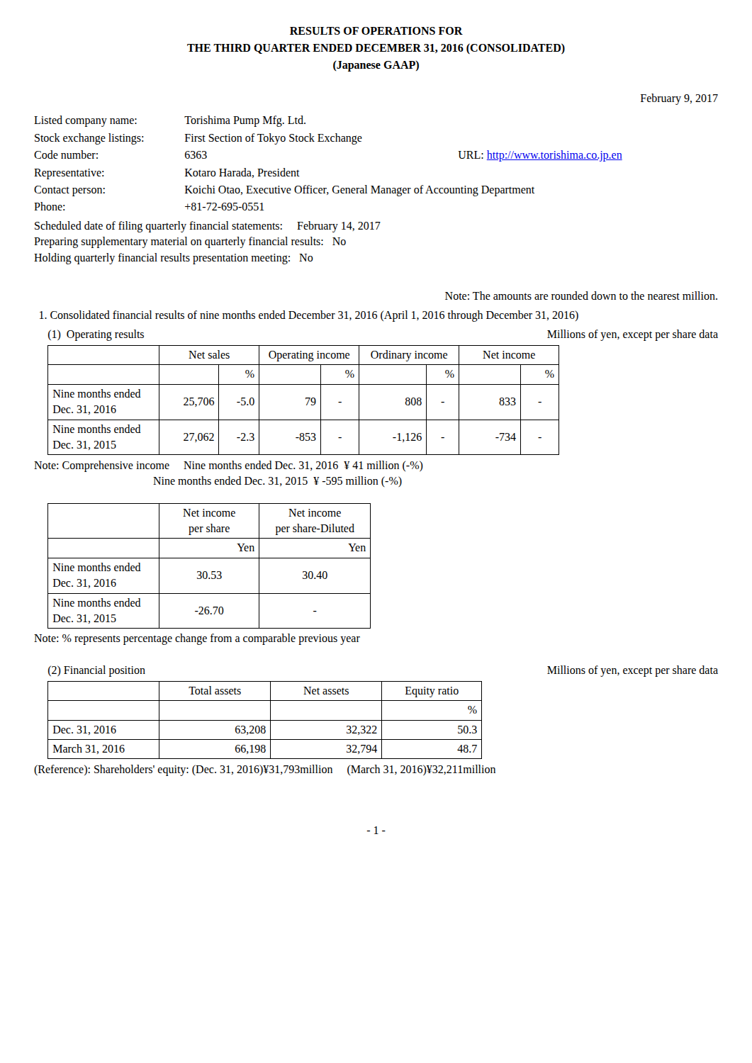RESULTS OF OPERATIONS FOR
THE THIRD QUARTER ENDED DECEMBER 31, 2016 (CONSOLIDATED)
(Japanese GAAP)
February 9, 2017
| Listed company name: | Torishima Pump Mfg. Ltd. | |
| Stock exchange listings: | First Section of Tokyo Stock Exchange | |
| Code number: | 6363 | URL: http://www.torishima.co.jp.en |
| Representative: | Kotaro Harada, President |
| Contact person: | Koichi Otao, Executive Officer, General Manager of Accounting Department |
| Phone: | +81-72-695-0551 |
Scheduled date of filing quarterly financial statements: February 14, 2017
Preparing supplementary material on quarterly financial results: No
Holding quarterly financial results presentation meeting: No
Note: The amounts are rounded down to the nearest million.
Consolidated financial results of nine months ended December 31, 2016 (April 1, 2016 through December 31, 2016)
(1) Operating results Millions of yen, except per share data
| | Net sales | Operating income | Ordinary income | Net income |
| --- | --- | --- | --- | --- |
| | | % | | % | | % | | % |
| Nine months ended Dec. 31, 2016 | 25,706 | -5.0 | 79 | - | 808 | - | 833 | - |
| Nine months ended Dec. 31, 2015 | 27,062 | -2.3 | -853 | - | -1,126 | - | -734 | - |
Note: Comprehensive income Nine months ended Dec. 31, 2016 ¥ 41 million (-%)
Nine months ended Dec. 31, 2015 ¥ -595 million (-%)
| | Net income per share | Net income per share-Diluted |
| --- | --- | --- |
| | Yen | Yen |
| Nine months ended Dec. 31, 2016 | 30.53 | 30.40 |
| Nine months ended Dec. 31, 2015 | -26.70 | - |
Note: % represents percentage change from a comparable previous year
(2) Financial position Millions of yen, except per share data
| | Total assets | Net assets | Equity ratio |
| --- | --- | --- | --- |
| | | | % |
| Dec. 31, 2016 | 63,208 | 32,322 | 50.3 |
| March 31, 2016 | 66,198 | 32,794 | 48.7 |
(Reference): Shareholders' equity: (Dec. 31, 2016)¥31,793million (March 31, 2016)¥32,211million
- 1 -